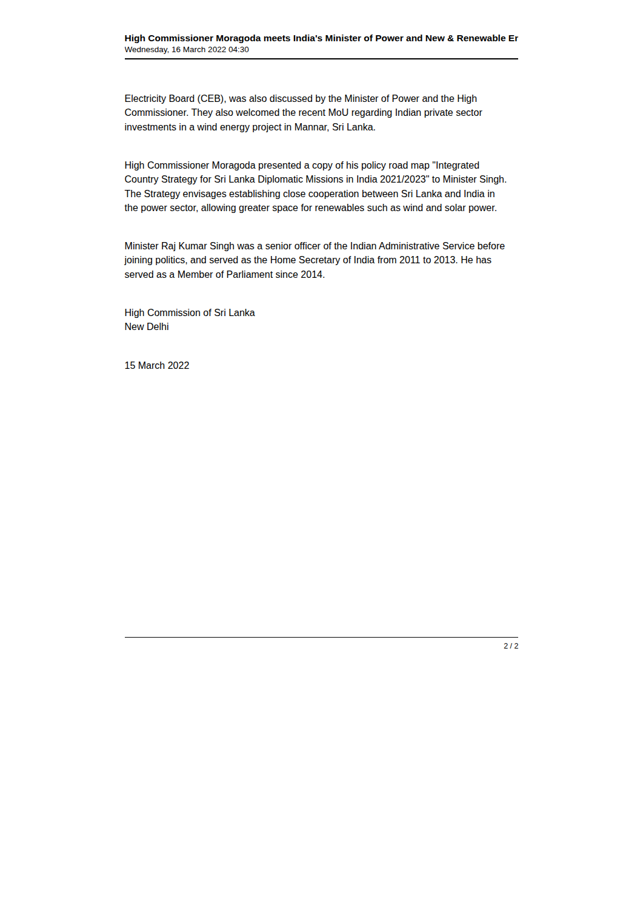High Commissioner Moragoda meets India's Minister of Power and New & Renewable Energy to discuss future cooperation Wednesday, 16 March 2022 04:30
Electricity Board (CEB), was also discussed by the Minister of Power and the High Commissioner. They also welcomed the recent MoU regarding Indian private sector investments in a wind energy project in Mannar, Sri Lanka.
High Commissioner Moragoda presented a copy of his policy road map "Integrated Country Strategy for Sri Lanka Diplomatic Missions in India 2021/2023" to Minister Singh. The Strategy envisages establishing close cooperation between Sri Lanka and India in the power sector, allowing greater space for renewables such as wind and solar power.
Minister Raj Kumar Singh was a senior officer of the Indian Administrative Service before joining politics, and served as the Home Secretary of India from 2011 to 2013. He has served as a Member of Parliament since 2014.
High Commission of Sri Lanka
New Delhi
15 March 2022
2 / 2